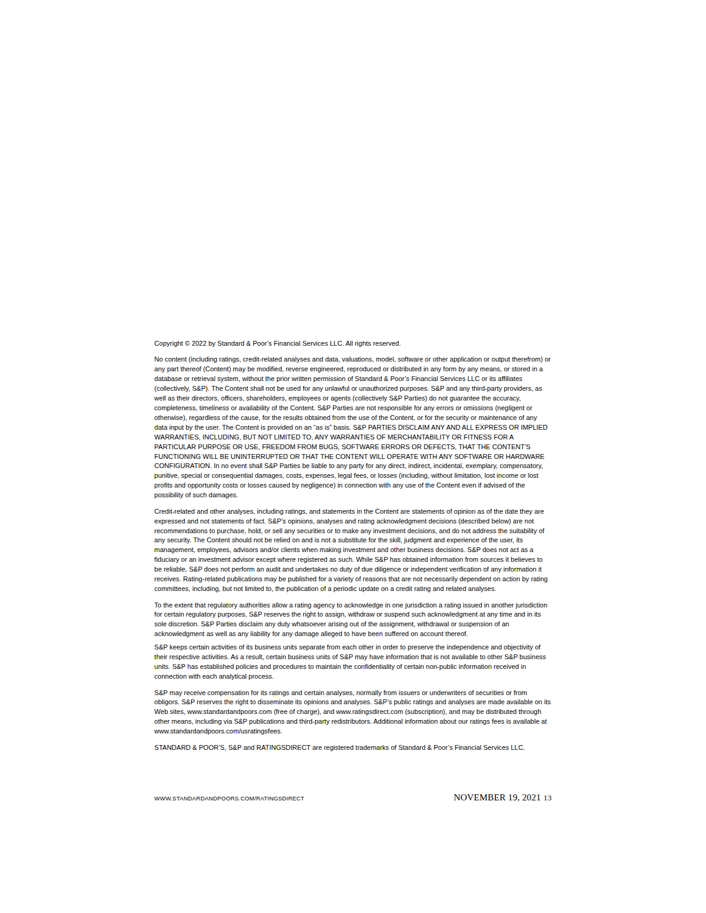Copyright © 2022 by Standard & Poor’s Financial Services LLC. All rights reserved.
No content (including ratings, credit-related analyses and data, valuations, model, software or other application or output therefrom) or any part thereof (Content) may be modified, reverse engineered, reproduced or distributed in any form by any means, or stored in a database or retrieval system, without the prior written permission of Standard & Poor’s Financial Services LLC or its affiliates (collectively, S&P). The Content shall not be used for any unlawful or unauthorized purposes. S&P and any third-party providers, as well as their directors, officers, shareholders, employees or agents (collectively S&P Parties) do not guarantee the accuracy, completeness, timeliness or availability of the Content. S&P Parties are not responsible for any errors or omissions (negligent or otherwise), regardless of the cause, for the results obtained from the use of the Content, or for the security or maintenance of any data input by the user. The Content is provided on an “as is” basis. S&P PARTIES DISCLAIM ANY AND ALL EXPRESS OR IMPLIED WARRANTIES, INCLUDING, BUT NOT LIMITED TO, ANY WARRANTIES OF MERCHANTABILITY OR FITNESS FOR A PARTICULAR PURPOSE OR USE, FREEDOM FROM BUGS, SOFTWARE ERRORS OR DEFECTS, THAT THE CONTENT’S FUNCTIONING WILL BE UNINTERRUPTED OR THAT THE CONTENT WILL OPERATE WITH ANY SOFTWARE OR HARDWARE CONFIGURATION. In no event shall S&P Parties be liable to any party for any direct, indirect, incidental, exemplary, compensatory, punitive, special or consequential damages, costs, expenses, legal fees, or losses (including, without limitation, lost income or lost profits and opportunity costs or losses caused by negligence) in connection with any use of the Content even if advised of the possibility of such damages.
Credit-related and other analyses, including ratings, and statements in the Content are statements of opinion as of the date they are expressed and not statements of fact. S&P’s opinions, analyses and rating acknowledgment decisions (described below) are not recommendations to purchase, hold, or sell any securities or to make any investment decisions, and do not address the suitability of any security. The Content should not be relied on and is not a substitute for the skill, judgment and experience of the user, its management, employees, advisors and/or clients when making investment and other business decisions. S&P does not act as a fiduciary or an investment advisor except where registered as such. While S&P has obtained information from sources it believes to be reliable, S&P does not perform an audit and undertakes no duty of due diligence or independent verification of any information it receives. Rating-related publications may be published for a variety of reasons that are not necessarily dependent on action by rating committees, including, but not limited to, the publication of a periodic update on a credit rating and related analyses.
To the extent that regulatory authorities allow a rating agency to acknowledge in one jurisdiction a rating issued in another jurisdiction for certain regulatory purposes, S&P reserves the right to assign, withdraw or suspend such acknowledgment at any time and in its sole discretion. S&P Parties disclaim any duty whatsoever arising out of the assignment, withdrawal or suspension of an acknowledgment as well as any liability for any damage alleged to have been suffered on account thereof.
S&P keeps certain activities of its business units separate from each other in order to preserve the independence and objectivity of their respective activities. As a result, certain business units of S&P may have information that is not available to other S&P business units. S&P has established policies and procedures to maintain the confidentiality of certain non-public information received in connection with each analytical process.
S&P may receive compensation for its ratings and certain analyses, normally from issuers or underwriters of securities or from obligors. S&P reserves the right to disseminate its opinions and analyses. S&P’s public ratings and analyses are made available on its Web sites, www.standardandpoors.com (free of charge), and www.ratingsdirect.com (subscription), and may be distributed through other means, including via S&P publications and third-party redistributors. Additional information about our ratings fees is available at www.standardandpoors.com/usratingsfees.
STANDARD & POOR’S, S&P and RATINGSDIRECT are registered trademarks of Standard & Poor’s Financial Services LLC.
WWW.STANDARDANDPOORS.COM/RATINGSDIRECT
NOVEMBER 19, 202113